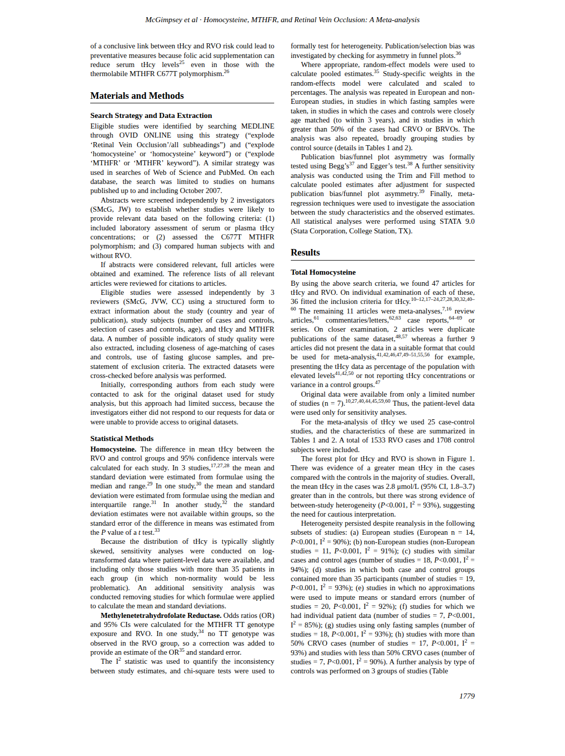McGimpsey et al · Homocysteine, MTHFR, and Retinal Vein Occlusion: A Meta-analysis
of a conclusive link between tHcy and RVO risk could lead to preventative measures because folic acid supplementation can reduce serum tHcy levels25 even in those with the thermolabile MTHFR C677T polymorphism.26
Materials and Methods
Search Strategy and Data Extraction
Eligible studies were identified by searching MEDLINE through OVID ONLINE using this strategy (“explode ‘Retinal Vein Occlusion’/all subheadings”) and (“explode ‘homocysteine’ or ‘homocysteine’ keyword”) or (“explode ‘MTHFR’ or ‘MTHFR’ keyword”). A similar strategy was used in searches of Web of Science and PubMed. On each database, the search was limited to studies on humans published up to and including October 2007.
Abstracts were screened independently by 2 investigators (SMcG, JW) to establish whether studies were likely to provide relevant data based on the following criteria: (1) included laboratory assessment of serum or plasma tHcy concentrations; or (2) assessed the C677T MTHFR polymorphism; and (3) compared human subjects with and without RVO.
If abstracts were considered relevant, full articles were obtained and examined. The reference lists of all relevant articles were reviewed for citations to articles.
Eligible studies were assessed independently by 3 reviewers (SMcG, JVW, CC) using a structured form to extract information about the study (country and year of publication), study subjects (number of cases and controls, selection of cases and controls, age), and tHcy and MTHFR data. A number of possible indicators of study quality were also extracted, including closeness of age-matching of cases and controls, use of fasting glucose samples, and pre-statement of exclusion criteria. The extracted datasets were cross-checked before analysis was performed.
Initially, corresponding authors from each study were contacted to ask for the original dataset used for study analysis, but this approach had limited success, because the investigators either did not respond to our requests for data or were unable to provide access to original datasets.
Statistical Methods
Homocysteine. The difference in mean tHcy between the RVO and control groups and 95% confidence intervals were calculated for each study. In 3 studies,17,27,28 the mean and standard deviation were estimated from formulae using the median and range.29 In one study,30 the mean and standard deviation were estimated from formulae using the median and interquartile range.31 In another study,32 the standard deviation estimates were not available within groups, so the standard error of the difference in means was estimated from the P value of a t test.33
Because the distribution of tHcy is typically slightly skewed, sensitivity analyses were conducted on log-transformed data where patient-level data were available, and including only those studies with more than 35 patients in each group (in which non-normality would be less problematic). An additional sensitivity analysis was conducted removing studies for which formulae were applied to calculate the mean and standard deviations.
Methylenetetrahydrofolate Reductase. Odds ratios (OR) and 95% CIs were calculated for the MTHFR TT genotype exposure and RVO. In one study,34 no TT genotype was observed in the RVO group, so a correction was added to provide an estimate of the OR35 and standard error.
The I2 statistic was used to quantify the inconsistency between study estimates, and chi-square tests were used to formally test for heterogeneity. Publication/selection bias was investigated by checking for asymmetry in funnel plots.36
Where appropriate, random-effect models were used to calculate pooled estimates.35 Study-specific weights in the random-effects model were calculated and scaled to percentages. The analysis was repeated in European and non-European studies, in studies in which fasting samples were taken, in studies in which the cases and controls were closely age matched (to within 3 years), and in studies in which greater than 50% of the cases had CRVO or BRVOs. The analysis was also repeated, broadly grouping studies by control source (details in Tables 1 and 2).
Publication bias/funnel plot asymmetry was formally tested using Begg’s37 and Egger’s test.38 A further sensitivity analysis was conducted using the Trim and Fill method to calculate pooled estimates after adjustment for suspected publication bias/funnel plot asymmetry.39 Finally, meta-regression techniques were used to investigate the association between the study characteristics and the observed estimates. All statistical analyses were performed using STATA 9.0 (Stata Corporation, College Station, TX).
Results
Total Homocysteine
By using the above search criteria, we found 47 articles for tHcy and RVO. On individual examination of each of these, 36 fitted the inclusion criteria for tHcy.10–12,17–24,27,28,30,32,40–60 The remaining 11 articles were meta-analyses,7,16 review articles,61 commentaries/letters,62,63 case reports,64–69 or series. On closer examination, 2 articles were duplicate publications of the same dataset,48,57 whereas a further 9 articles did not present the data in a suitable format that could be used for meta-analysis,41,42,46,47,49–51,55,56 for example, presenting the tHcy data as percentage of the population with elevated levels41,42,50 or not reporting tHcy concentrations or variance in a control groups.47
Original data were available from only a limited number of studies (n = 7).10,27,40,44,45,59,60 Thus, the patient-level data were used only for sensitivity analyses.
For the meta-analysis of tHcy we used 25 case-control studies, and the characteristics of these are summarized in Tables 1 and 2. A total of 1533 RVO cases and 1708 control subjects were included.
The forest plot for tHcy and RVO is shown in Figure 1. There was evidence of a greater mean tHcy in the cases compared with the controls in the majority of studies. Overall, the mean tHcy in the cases was 2.8 μmol/L (95% CI, 1.8–3.7) greater than in the controls, but there was strong evidence of between-study heterogeneity (P<0.001, I2 = 93%), suggesting the need for cautious interpretation.
Heterogeneity persisted despite reanalysis in the following subsets of studies: (a) European studies (European n = 14, P<0.001, I2 = 90%); (b) non-European studies (non-European studies = 11, P<0.001, I2 = 91%); (c) studies with similar cases and control ages (number of studies = 18, P<0.001, I2 = 94%); (d) studies in which both case and control groups contained more than 35 participants (number of studies = 19, P<0.001, I2 = 93%); (e) studies in which no approximations were used to impute means or standard errors (number of studies = 20, P<0.001, I2 = 92%); (f) studies for which we had individual patient data (number of studies = 7, P<0.001, I2 = 85%); (g) studies using only fasting samples (number of studies = 18, P<0.001, I2 = 93%); (h) studies with more than 50% CRVO cases (number of studies = 17, P<0.001, I2 = 93%) and studies with less than 50% CRVO cases (number of studies = 7, P<0.001, I2 = 90%). A further analysis by type of controls was performed on 3 groups of studies (Table
1779